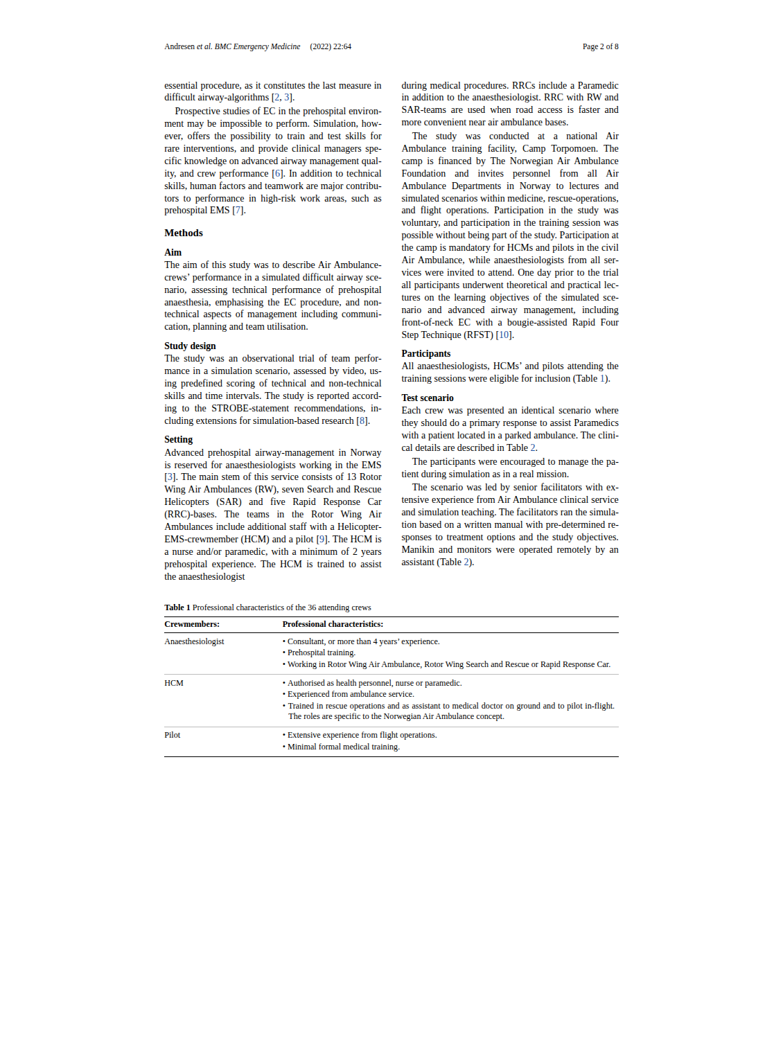Andresen et al. BMC Emergency Medicine (2022) 22:64
Page 2 of 8
essential procedure, as it constitutes the last measure in difficult airway-algorithms [2, 3].
Prospective studies of EC in the prehospital environment may be impossible to perform. Simulation, however, offers the possibility to train and test skills for rare interventions, and provide clinical managers specific knowledge on advanced airway management quality, and crew performance [6]. In addition to technical skills, human factors and teamwork are major contributors to performance in high-risk work areas, such as prehospital EMS [7].
Methods
Aim
The aim of this study was to describe Air Ambulance-crews’ performance in a simulated difficult airway scenario, assessing technical performance of prehospital anaesthesia, emphasising the EC procedure, and non-technical aspects of management including communication, planning and team utilisation.
Study design
The study was an observational trial of team performance in a simulation scenario, assessed by video, using predefined scoring of technical and non-technical skills and time intervals. The study is reported according to the STROBE-statement recommendations, including extensions for simulation-based research [8].
Setting
Advanced prehospital airway-management in Norway is reserved for anaesthesiologists working in the EMS [3]. The main stem of this service consists of 13 Rotor Wing Air Ambulances (RW), seven Search and Rescue Helicopters (SAR) and five Rapid Response Car (RRC)-bases. The teams in the Rotor Wing Air Ambulances include additional staff with a Helicopter-EMS-crewmember (HCM) and a pilot [9]. The HCM is a nurse and/or paramedic, with a minimum of 2 years prehospital experience. The HCM is trained to assist the anaesthesiologist
during medical procedures. RRCs include a Paramedic in addition to the anaesthesiologist. RRC with RW and SAR-teams are used when road access is faster and more convenient near air ambulance bases.
The study was conducted at a national Air Ambulance training facility, Camp Torpomoen. The camp is financed by The Norwegian Air Ambulance Foundation and invites personnel from all Air Ambulance Departments in Norway to lectures and simulated scenarios within medicine, rescue-operations, and flight operations. Participation in the study was voluntary, and participation in the training session was possible without being part of the study. Participation at the camp is mandatory for HCMs and pilots in the civil Air Ambulance, while anaesthesiologists from all services were invited to attend. One day prior to the trial all participants underwent theoretical and practical lectures on the learning objectives of the simulated scenario and advanced airway management, including front-of-neck EC with a bougie-assisted Rapid Four Step Technique (RFST) [10].
Participants
All anaesthesiologists, HCMs’ and pilots attending the training sessions were eligible for inclusion (Table 1).
Test scenario
Each crew was presented an identical scenario where they should do a primary response to assist Paramedics with a patient located in a parked ambulance. The clinical details are described in Table 2.
The participants were encouraged to manage the patient during simulation as in a real mission.
The scenario was led by senior facilitators with extensive experience from Air Ambulance clinical service and simulation teaching. The facilitators ran the simulation based on a written manual with pre-determined responses to treatment options and the study objectives. Manikin and monitors were operated remotely by an assistant (Table 2).
Table 1 Professional characteristics of the 36 attending crews
| Crewmembers: | Professional characteristics: |
| --- | --- |
| Anaesthesiologist | Consultant, or more than 4 years’ experience. Prehospital training. Working in Rotor Wing Air Ambulance, Rotor Wing Search and Rescue or Rapid Response Car. |
| HCM | Authorised as health personnel, nurse or paramedic. Experienced from ambulance service. Trained in rescue operations and as assistant to medical doctor on ground and to pilot in-flight. The roles are specific to the Norwegian Air Ambulance concept. |
| Pilot | Extensive experience from flight operations. Minimal formal medical training. |